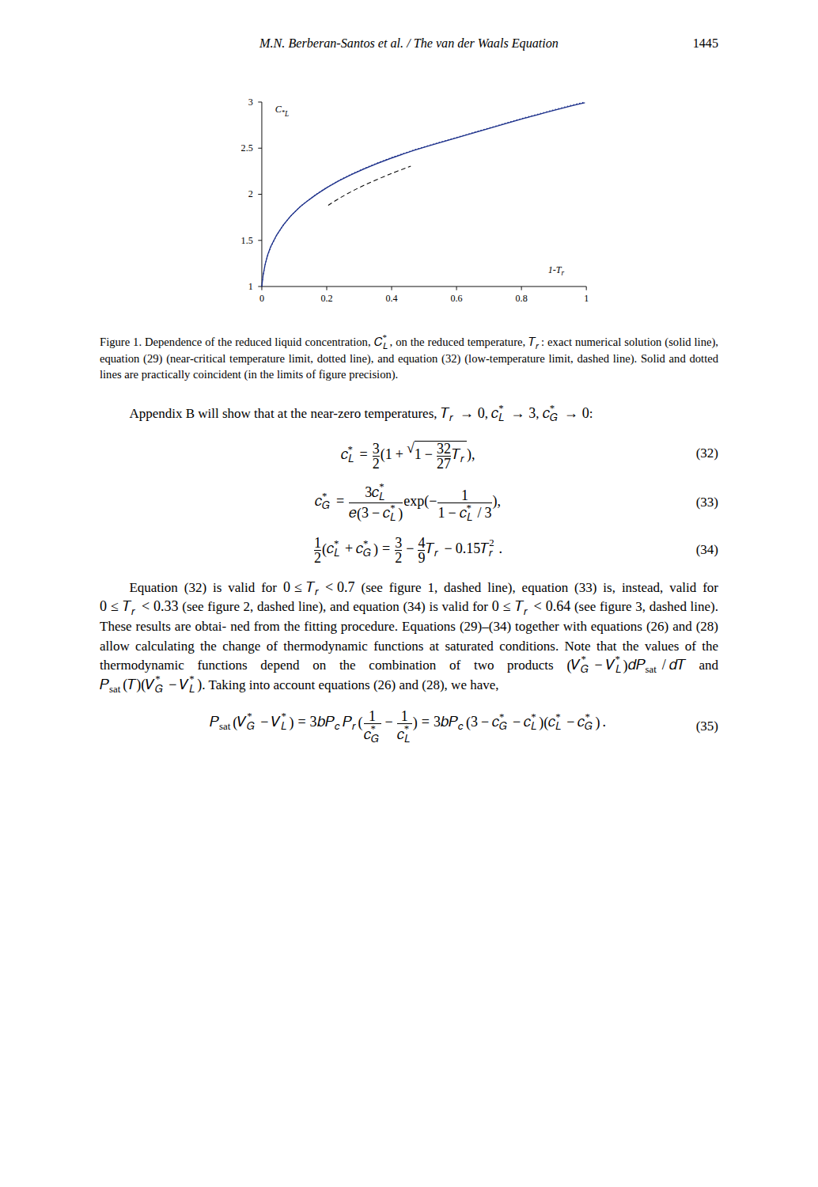M.N. Berberan-Santos et al. / The van der Waals Equation 1445
plot area: x 60..500 ; y 30..280 (y: 3 at top=30, 1 at bottom=280) 1 1.5 2 2.5 3 0 0.2 0.4 0.6 0.8 1 C*L 1-Tr
Figure 1. Dependence of the reduced liquid concentration, CL*, on the reduced temperature, Tr: exact numerical solution (solid line), equation (29) (near-critical temperature limit, dotted line), and equation (32) (low-temperature limit, dashed line). Solid and dotted lines are practically coincident (in the limits of figure precision).
Appendix B will show that at the near-zero temperatures, Tr→0, cL*→3, cG*→0:
cL* = 32 ( 1+ 1− 3227 Tr ) ,
(32)
cG* = 3cL* e(3−cL*) exp ( − 1 1−cL*/3 ) ,
(33)
12 ( cL*+cG* ) = 32 − 49 Tr − 0.15 Tr2 .
(34)
Equation (32) is valid for 0≤Tr<0.7 (see figure 1, dashed line), equation (33) is, instead, valid for 0≤Tr<0.33 (see figure 2, dashed line), and equation (34) is valid for 0≤Tr<0.64 (see figure 3, dashed line). These results are obtai‑ ned from the fitting procedure. Equations (29)–(34) together with equations (26) and (28) allow calculating the change of thermodynamic functions at saturated conditions. Note that the values of the thermodynamic functions depend on the combination of two products (VG*−VL*)dPsat/dT and Psat(T)(VG*−VL*). Taking into account equations (26) and (28), we have,
Psat ( VG*−VL* ) = 3bPcPr ( 1cG* − 1cL* ) = 3bPc ( 3−cG*−cL* ) ( cL*−cG* ) .
(35)